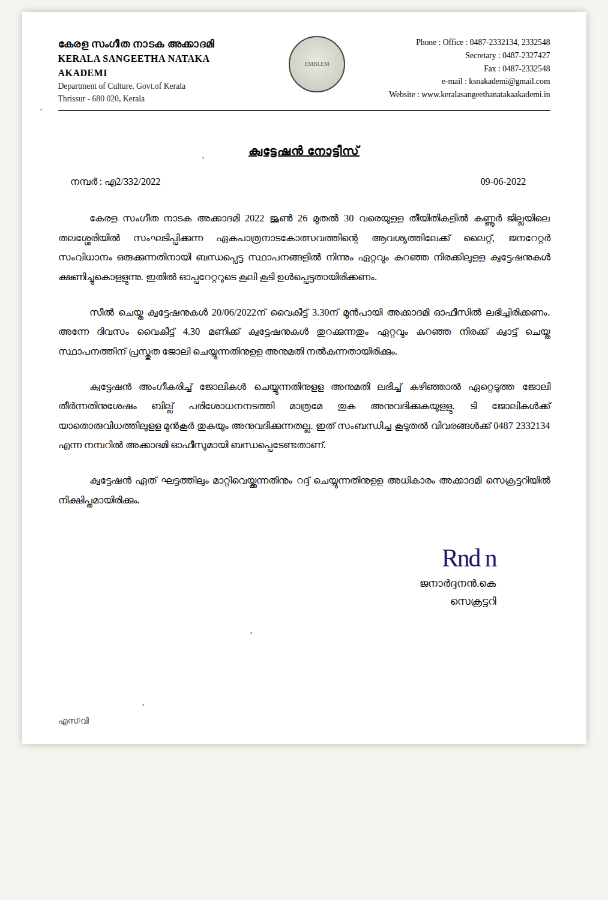കേരള സംഗീത നാടക അക്കാദമി
KERALA SANGEETHA NATAKA AKADEMI
Department of Culture, Govt.of Kerala
Thrissur - 680 020, Kerala
EMBLEM
Phone : Office : 0487-2332134, 2332548
Secretary : 0487-2327427
Fax : 0487-2332548
e-mail : ksnakademi@gmail.com
Website : www.keralasangeethanatakaakademi.in
ക്വട്ടേഷൻ നോട്ടീസ്
നമ്പർ : എ2/332/2022
09-06-2022
കേരള സംഗീത നാടക അക്കാദമി 2022 ജൂൺ 26 മുതൽ 30 വരെയുളള തീയിതികളിൽ കണ്ണൂർ ജില്ലയിലെ തലശ്ശേരിയിൽ സംഘടിപ്പിക്കുന്ന ഏകപാത്രനാടകോത്സവത്തിന്റെ ആവശ്യത്തിലേക്ക് ലൈറ്റ്, ജനറേറ്റർ സംവിധാനം ഒരുക്കുന്നതിനായി ബന്ധപ്പെട്ട സ്ഥാപനങ്ങളിൽ നിന്നും ഏറ്റവും കുറഞ്ഞ നിരക്കിലുളള ക്വട്ടേഷനുകൾ ക്ഷണിച്ചുകൊളളുന്നു. ഇതിൽ ഓപ്പറേറ്ററുടെ കൂലി കൂടി ഉൾപ്പെട്ടതായിരിക്കണം.
സീൽ ചെയ്ത ക്വട്ടേഷനുകൾ 20/06/2022ന് വൈകീട്ട് 3.30ന് മുൻപായി അക്കാദമി ഓഫീസിൽ ലഭിച്ചിരിക്കണം. അന്നേ ദിവസം വൈകീട്ട് 4.30 മണിക്ക് ക്വട്ടേഷനുകൾ തുറക്കുന്നതും ഏറ്റവും കുറഞ്ഞ നിരക്ക് ക്വാട്ട് ചെയ്ത സ്ഥാപനത്തിന് പ്രസ്തുത ജോലി ചെയ്യുന്നതിനുളള അനുമതി നൽകുന്നതായിരിക്കും.
ക്വട്ടേഷൻ അംഗീകരിച്ച് ജോലികൾ ചെയ്യുന്നതിനുളള അനുമതി ലഭിച്ച് കഴിഞ്ഞാൽ ഏറ്റെടുത്ത ജോലി തീർന്നതിനുശേഷം ബില്ല് പരിശോധനനടത്തി മാത്രമേ തുക അനുവദിക്കുകയുളളു. ടി ജോലികൾക്ക് യാതൊരുവിധത്തിലുളള മുൻകൂർ തുകയും അനുവദിക്കുന്നതല്ല. ഇത് സംബന്ധിച്ച കൂടുതൽ വിവരങ്ങൾക്ക് 0487 2332134 എന്ന നമ്പറിൽ അക്കാദമി ഓഫീസുമായി ബന്ധപ്പെടേണ്ടതാണ്.
ക്വട്ടേഷൻ ഏത് ഘട്ടത്തിലും മാറ്റിവെയ്ക്കുന്നതിനും റദ്ദ് ചെയ്യുന്നതിനുളള അധികാരം അക്കാദമി സെക്രട്ടറിയിൽ നിക്ഷിപ്തമായിരിക്കും.
Rnd n
ജനാർദ്ദനൻ.കെ
സെക്രട്ടറി
എസ്/വി
. . . .